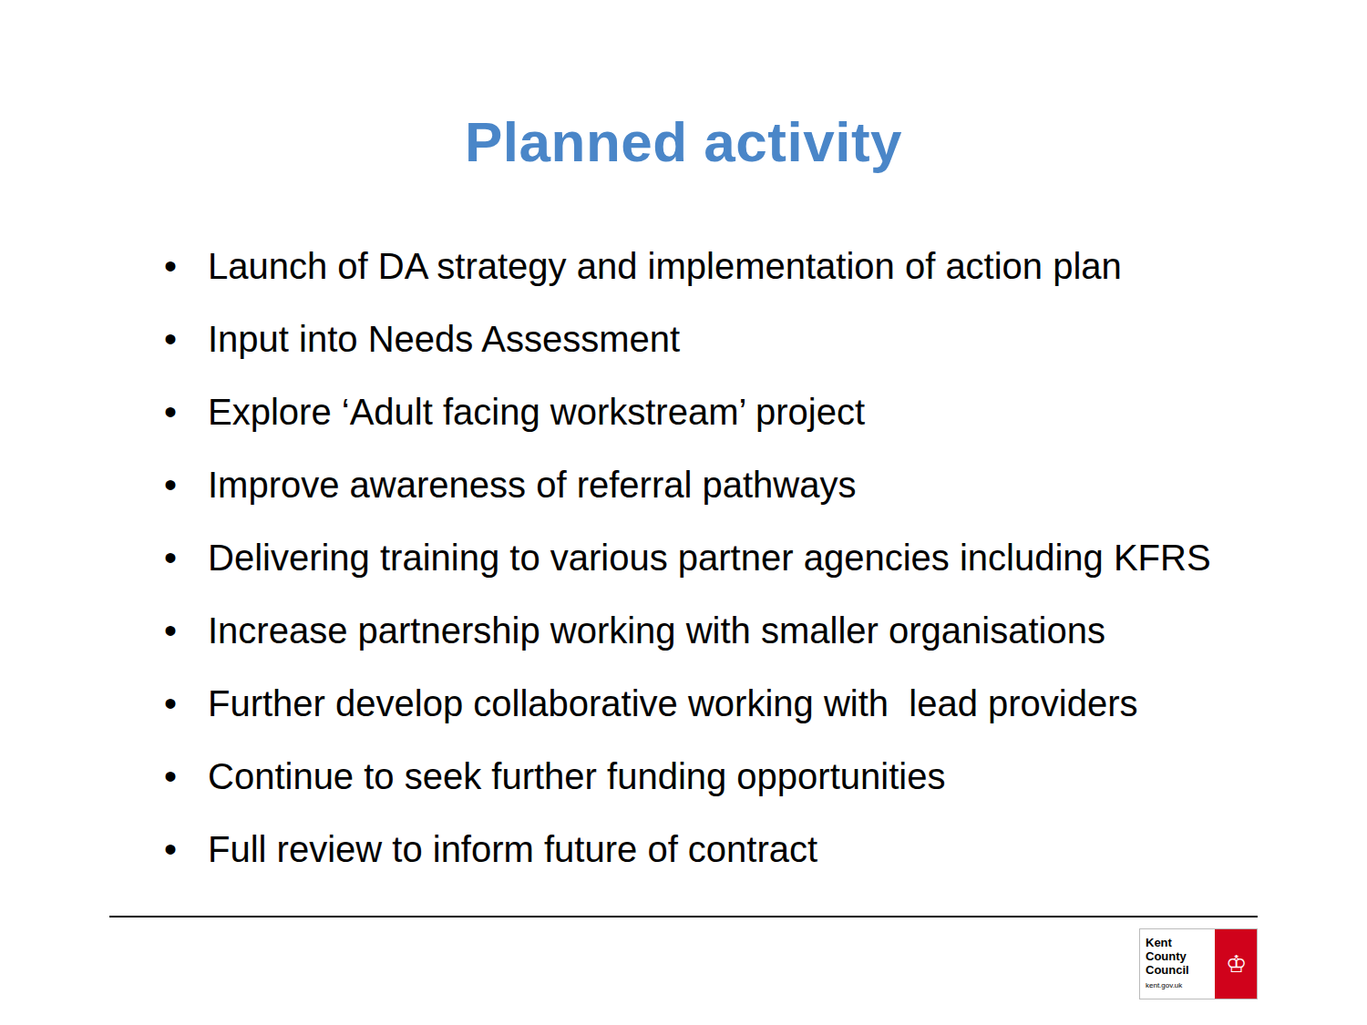Planned activity
Launch of DA strategy and implementation of action plan
Input into Needs Assessment
Explore ‘Adult facing workstream’ project
Improve awareness of referral pathways
Delivering training to various partner agencies including KFRS
Increase partnership working with smaller organisations
Further develop collaborative working with lead providers
Continue to seek further funding opportunities
Full review to inform future of contract
Kent
County
Council
kent.gov.uk
♔